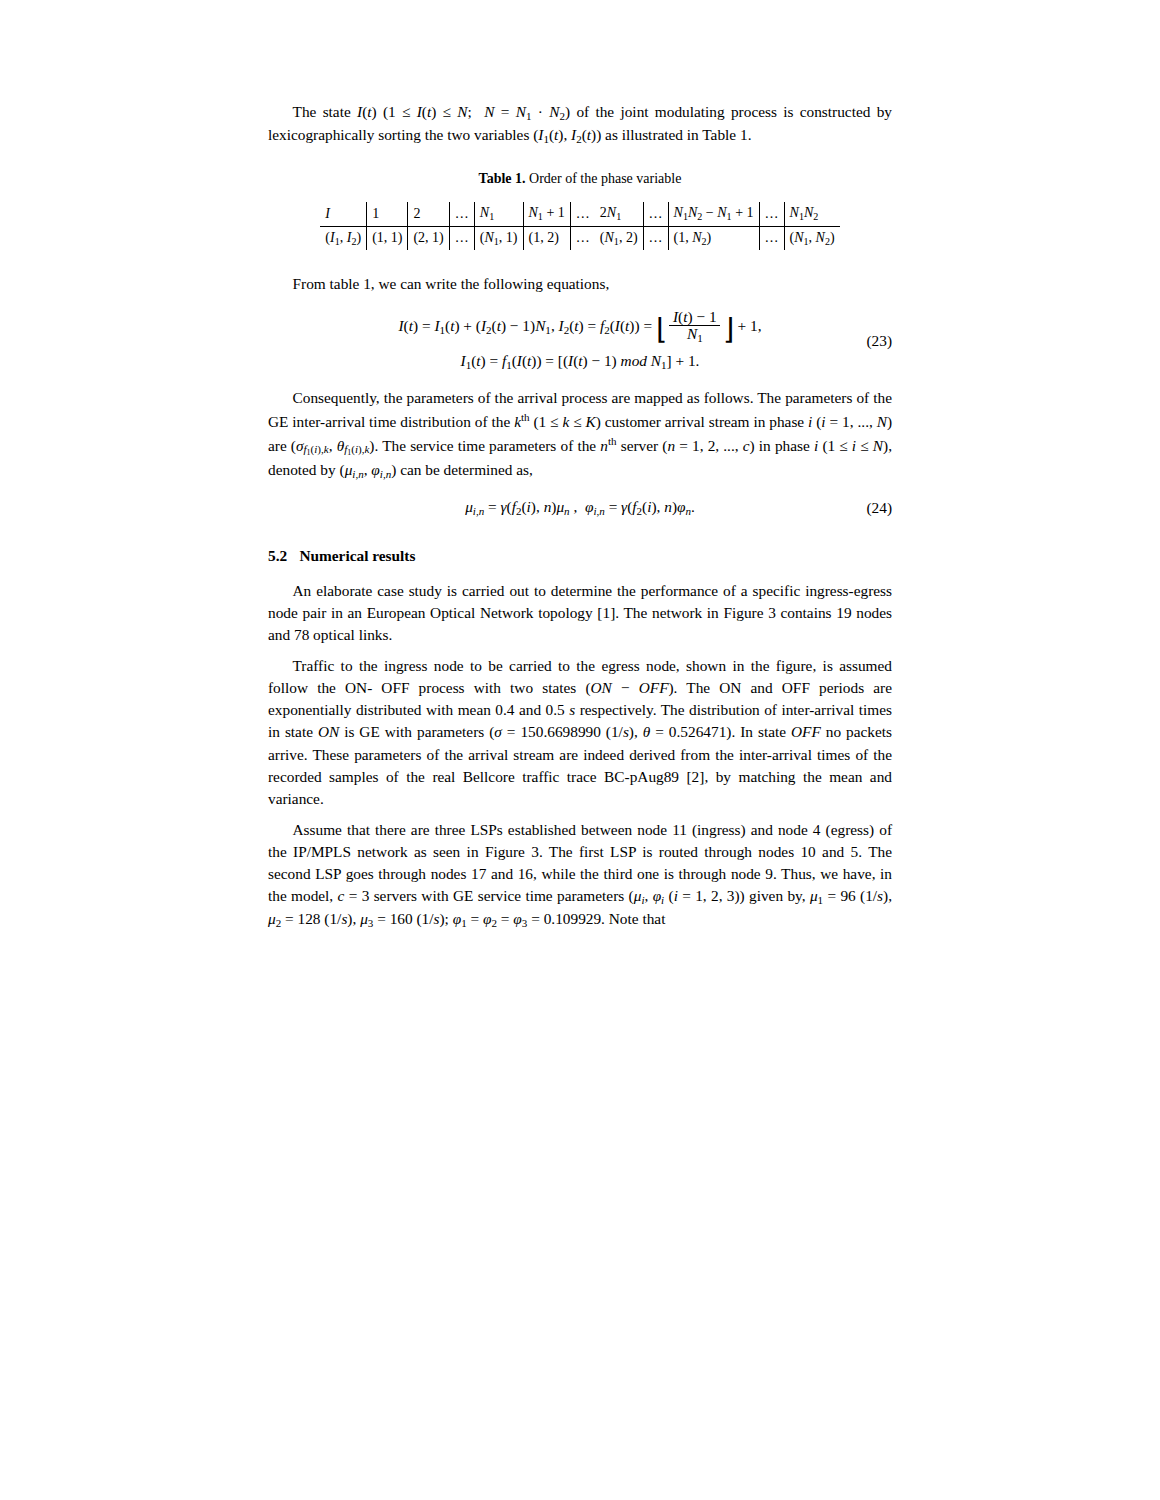The state I(t) (1 ≤ I(t) ≤ N; N = N 1 · N 2) of the joint modulating process is constructed by lexicographically sorting the two variables (I 1(t), I 2(t)) as illustrated in Table 1.
Table 1. Order of the phase variable
| I | 1 | 2 | … | N 1 | N 1 + 1 | … | 2 N 1 | … | N 1 N 2 − N 1 + 1 | … | N 1 N 2 |
| ( I 1 , I 2 ) | (1, 1) | (2, 1) | … | ( N 1 , 1) | (1, 2) | … | ( N 1 , 2) | … | (1, N 2 ) | … | ( N 1 , N 2 ) |
From table 1, we can write the following equations,
I(t) = I 1(t) + (I 2(t) − 1)N 1, I 2(t) = f 2(I(t)) = ⌊I(t) − 1 N 1⌋ + 1,
I 1(t) = f 1(I(t)) = [(I(t) − 1) mod N 1] + 1. (23)
Consequently, the parameters of the arrival process are mapped as follows. The parameters of the GE inter-arrival time distribution of the kth (1 ≤ k ≤ K) customer arrival stream in phase i (i = 1, ..., N) are (σf 1(i),k, θf 1(i),k). The service time parameters of the nth server (n = 1, 2, ..., c) in phase i (1 ≤ i ≤ N), denoted by (μi,n, φi,n) can be determined as,
μi,n = γ(f 2(i), n)μn , φi,n = γ(f 2(i), n)φn. (24)
5.2 Numerical results
An elaborate case study is carried out to determine the performance of a specific ingress-egress node pair in an European Optical Network topology [1]. The network in Figure 3 contains 19 nodes and 78 optical links.
Traffic to the ingress node to be carried to the egress node, shown in the figure, is assumed follow the ON- OFF process with two states (ON − OFF). The ON and OFF periods are exponentially distributed with mean 0.4 and 0.5 s respectively. The distribution of inter-arrival times in state ON is GE with parameters (σ = 150.6698990 (1/s), θ = 0.526471). In state OFF no packets arrive. These parameters of the arrival stream are indeed derived from the inter-arrival times of the recorded samples of the real Bellcore traffic trace BC-pAug89 [2], by matching the mean and variance.
Assume that there are three LSPs established between node 11 (ingress) and node 4 (egress) of the IP/MPLS network as seen in Figure 3. The first LSP is routed through nodes 10 and 5. The second LSP goes through nodes 17 and 16, while the third one is through node 9. Thus, we have, in the model, c = 3 servers with GE service time parameters (μi, φi (i = 1, 2, 3)) given by, μ 1 = 96 (1/s), μ 2 = 128 (1/s), μ 3 = 160 (1/s); φ 1 = φ 2 = φ 3 = 0.109929. Note that